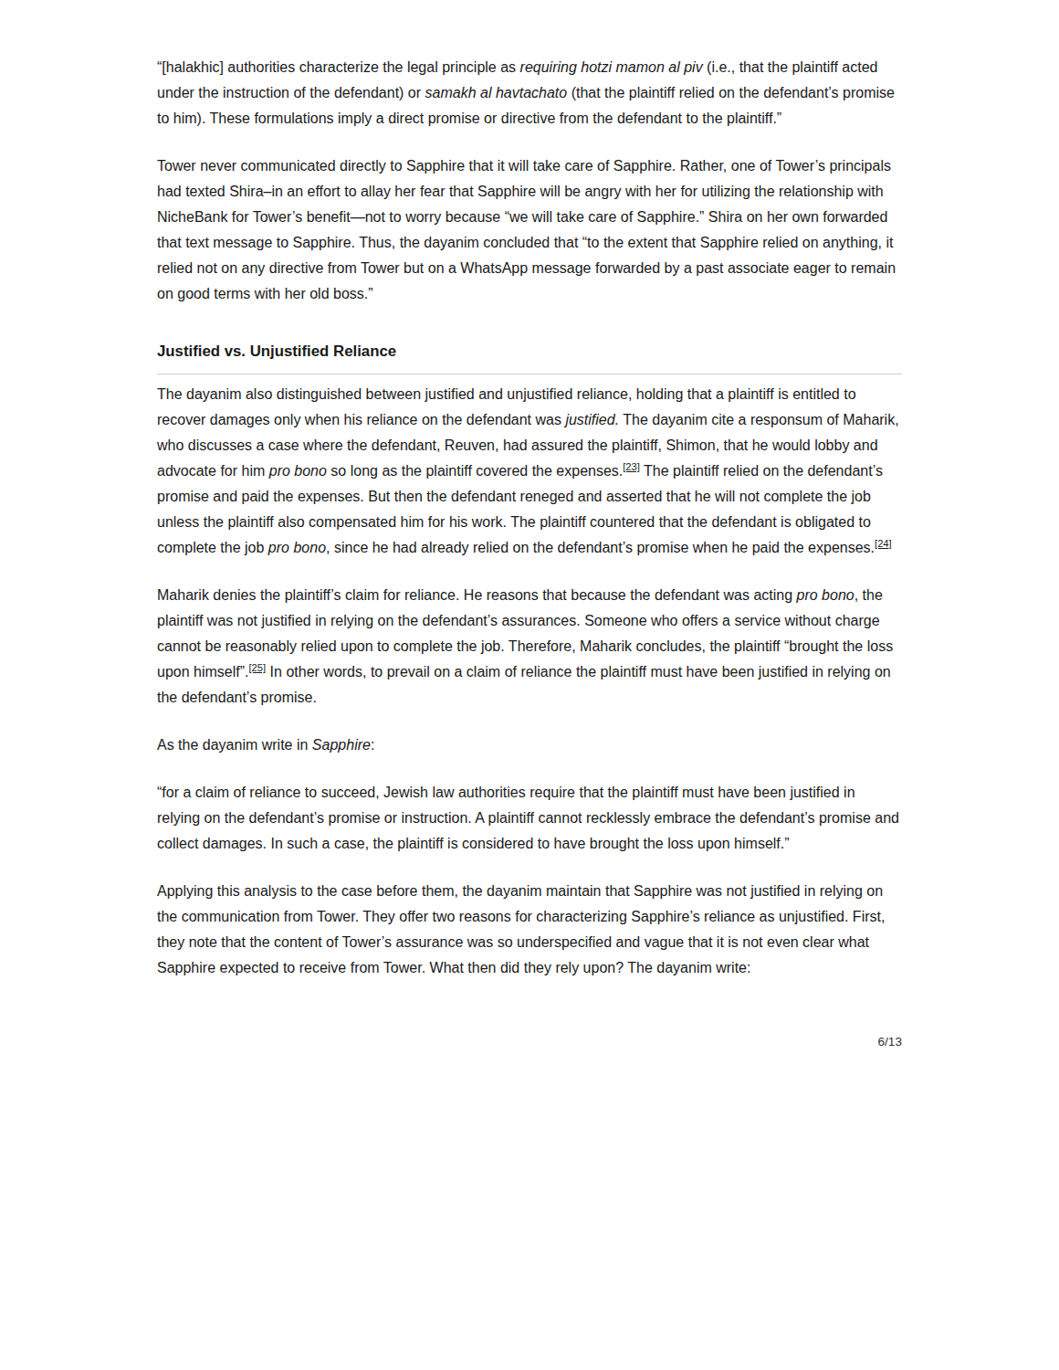“[halakhic] authorities characterize the legal principle as requiring hotzi mamon al piv (i.e., that the plaintiff acted under the instruction of the defendant) or samakh al havtachato (that the plaintiff relied on the defendant’s promise to him). These formulations imply a direct promise or directive from the defendant to the plaintiff.”
Tower never communicated directly to Sapphire that it will take care of Sapphire. Rather, one of Tower’s principals had texted Shira–in an effort to allay her fear that Sapphire will be angry with her for utilizing the relationship with NicheBank for Tower’s benefit—not to worry because “we will take care of Sapphire.” Shira on her own forwarded that text message to Sapphire. Thus, the dayanim concluded that “to the extent that Sapphire relied on anything, it relied not on any directive from Tower but on a WhatsApp message forwarded by a past associate eager to remain on good terms with her old boss.”
Justified vs. Unjustified Reliance
The dayanim also distinguished between justified and unjustified reliance, holding that a plaintiff is entitled to recover damages only when his reliance on the defendant was justified. The dayanim cite a responsum of Maharik, who discusses a case where the defendant, Reuven, had assured the plaintiff, Shimon, that he would lobby and advocate for him pro bono so long as the plaintiff covered the expenses.[23] The plaintiff relied on the defendant’s promise and paid the expenses. But then the defendant reneged and asserted that he will not complete the job unless the plaintiff also compensated him for his work. The plaintiff countered that the defendant is obligated to complete the job pro bono, since he had already relied on the defendant’s promise when he paid the expenses.[24]
Maharik denies the plaintiff’s claim for reliance. He reasons that because the defendant was acting pro bono, the plaintiff was not justified in relying on the defendant’s assurances. Someone who offers a service without charge cannot be reasonably relied upon to complete the job. Therefore, Maharik concludes, the plaintiff “brought the loss upon himself”.[25] In other words, to prevail on a claim of reliance the plaintiff must have been justified in relying on the defendant’s promise.
As the dayanim write in Sapphire:
“for a claim of reliance to succeed, Jewish law authorities require that the plaintiff must have been justified in relying on the defendant’s promise or instruction. A plaintiff cannot recklessly embrace the defendant’s promise and collect damages. In such a case, the plaintiff is considered to have brought the loss upon himself.”
Applying this analysis to the case before them, the dayanim maintain that Sapphire was not justified in relying on the communication from Tower. They offer two reasons for characterizing Sapphire’s reliance as unjustified. First, they note that the content of Tower’s assurance was so underspecified and vague that it is not even clear what Sapphire expected to receive from Tower. What then did they rely upon? The dayanim write:
6/13